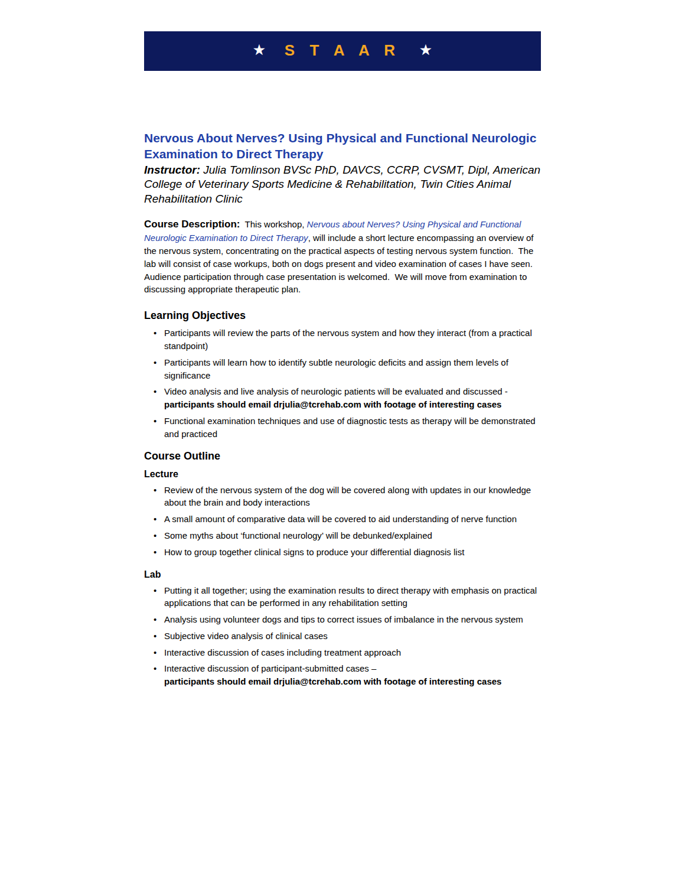★ S T A A R ★
Nervous About Nerves? Using Physical and Functional Neurologic Examination to Direct Therapy
Instructor: Julia Tomlinson BVSc PhD, DAVCS, CCRP, CVSMT, Dipl, American College of Veterinary Sports Medicine & Rehabilitation, Twin Cities Animal Rehabilitation Clinic
Course Description: This workshop, Nervous about Nerves? Using Physical and Functional Neurologic Examination to Direct Therapy, will include a short lecture encompassing an overview of the nervous system, concentrating on the practical aspects of testing nervous system function. The lab will consist of case workups, both on dogs present and video examination of cases I have seen. Audience participation through case presentation is welcomed. We will move from examination to discussing appropriate therapeutic plan.
Learning Objectives
Participants will review the parts of the nervous system and how they interact (from a practical standpoint)
Participants will learn how to identify subtle neurologic deficits and assign them levels of significance
Video analysis and live analysis of neurologic patients will be evaluated and discussed - participants should email drjulia@tcrehab.com with footage of interesting cases
Functional examination techniques and use of diagnostic tests as therapy will be demonstrated and practiced
Course Outline
Lecture
Review of the nervous system of the dog will be covered along with updates in our knowledge about the brain and body interactions
A small amount of comparative data will be covered to aid understanding of nerve function
Some myths about ‘functional neurology’ will be debunked/explained
How to group together clinical signs to produce your differential diagnosis list
Lab
Putting it all together; using the examination results to direct therapy with emphasis on practical applications that can be performed in any rehabilitation setting
Analysis using volunteer dogs and tips to correct issues of imbalance in the nervous system
Subjective video analysis of clinical cases
Interactive discussion of cases including treatment approach
Interactive discussion of participant-submitted cases – participants should email drjulia@tcrehab.com with footage of interesting cases